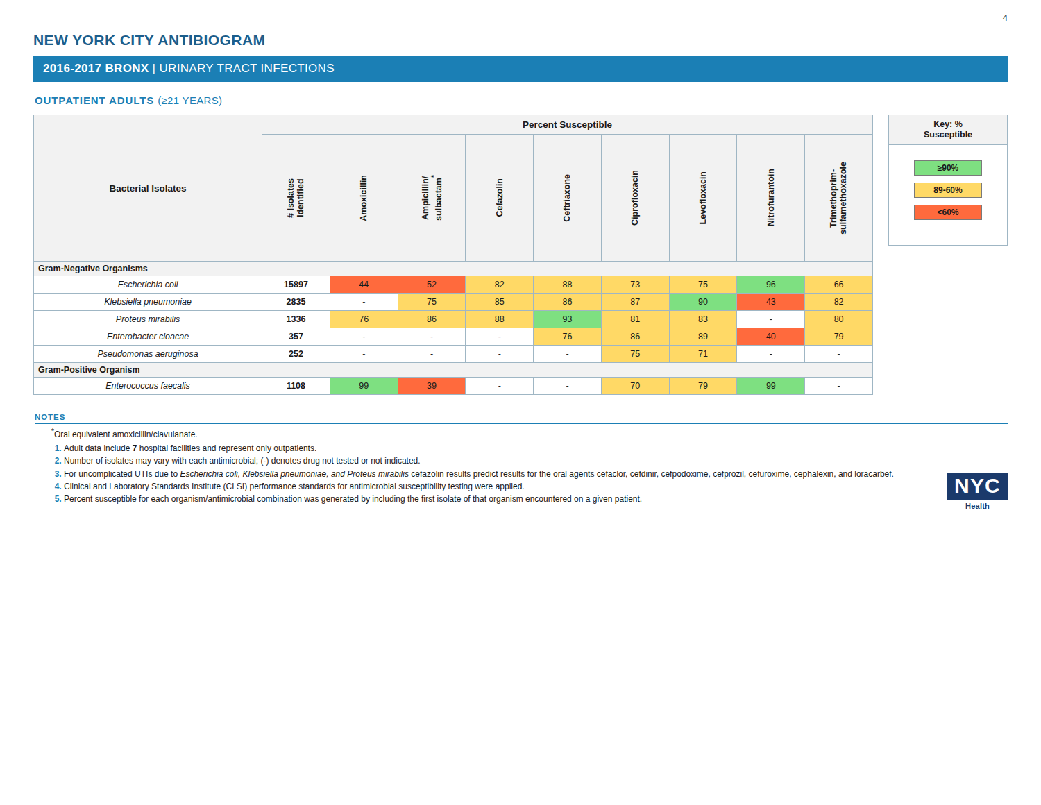4
New York City Antibiogram
2016-2017 BRONX | URINARY TRACT INFECTIONS
Outpatient Adults (≥21 years)
| Bacterial Isolates | Percent Susceptible |
| --- | --- |
| # Isolates Identified | Amoxicillin | Ampicillin/ sulbactam * | Cefazolin | Ceftriaxone | Ciprofloxacin | Levofloxacin | Nitrofurantoin | Trimethoprim- sulfamethoxazole |
| Gram-Negative Organisms |
| Escherichia coli | 15897 | 44 | 52 | 82 | 88 | 73 | 75 | 96 | 66 |
| Klebsiella pneumoniae | 2835 | - | 75 | 85 | 86 | 87 | 90 | 43 | 82 |
| Proteus mirabilis | 1336 | 76 | 86 | 88 | 93 | 81 | 83 | - | 80 |
| Enterobacter cloacae | 357 | - | - | - | 76 | 86 | 89 | 40 | 79 |
| Pseudomonas aeruginosa | 252 | - | - | - | - | 75 | 71 | - | - |
| Gram-Positive Organism |
| Enterococcus faecalis | 1108 | 99 | 39 | - | - | 70 | 79 | 99 | - |
Key: %
Susceptible
≥90% 89-60% <60%
NOTES
*Oral equivalent amoxicillin/clavulanate.
Adult data include 7 hospital facilities and represent only outpatients.
Number of isolates may vary with each antimicrobial; (-) denotes drug not tested or not indicated.
For uncomplicated UTIs due to Escherichia coli, Klebsiella pneumoniae, and Proteus mirabilis cefazolin results predict results for the oral agents cefaclor, cefdinir, cefpodoxime, cefprozil, cefuroxime, cephalexin, and loracarbef.
Clinical and Laboratory Standards Institute (CLSI) performance standards for antimicrobial susceptibility testing were applied.
Percent susceptible for each organism/antimicrobial combination was generated by including the first isolate of that organism encountered on a given patient.
NYC
Health